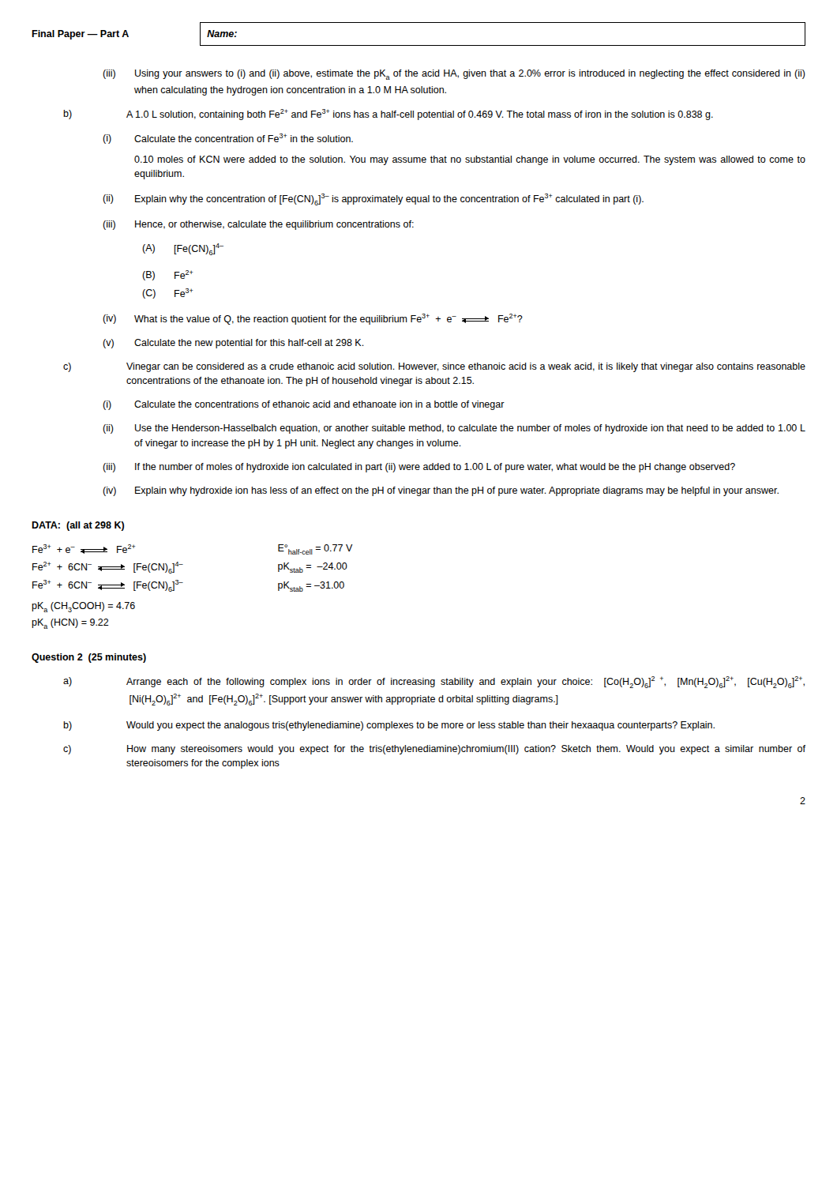Final Paper — Part A
Name:
(iii)
Using your answers to (i) and (ii) above, estimate the pKa of the acid HA, given that a 2.0% error is introduced in neglecting the effect considered in (ii) when calculating the hydrogen ion concentration in a 1.0 M HA solution.
b)
A 1.0 L solution, containing both Fe2+ and Fe3+ ions has a half-cell potential of 0.469 V. The total mass of iron in the solution is 0.838 g.
(i)
Calculate the concentration of Fe3+ in the solution.
0.10 moles of KCN were added to the solution. You may assume that no substantial change in volume occurred. The system was allowed to come to equilibrium.
(ii)
Explain why the concentration of [Fe(CN)6]3– is approximately equal to the concentration of Fe3+ calculated in part (i).
(iii)
Hence, or otherwise, calculate the equilibrium concentrations of:
(A)
[Fe(CN)6]4–
(B)
Fe2+
(C)
Fe3+
(iv)
What is the value of Q, the reaction quotient for the equilibrium Fe3+ + e– Fe2+?
(v)
Calculate the new potential for this half-cell at 298 K.
c)
Vinegar can be considered as a crude ethanoic acid solution. However, since ethanoic acid is a weak acid, it is likely that vinegar also contains reasonable concentrations of the ethanoate ion. The pH of household vinegar is about 2.15.
(i)
Calculate the concentrations of ethanoic acid and ethanoate ion in a bottle of vinegar
(ii)
Use the Henderson-Hasselbalch equation, or another suitable method, to calculate the number of moles of hydroxide ion that need to be added to 1.00 L of vinegar to increase the pH by 1 pH unit. Neglect any changes in volume.
(iii)
If the number of moles of hydroxide ion calculated in part (ii) were added to 1.00 L of pure water, what would be the pH change observed?
(iv)
Explain why hydroxide ion has less of an effect on the pH of vinegar than the pH of pure water. Appropriate diagrams may be helpful in your answer.
DATA: (all at 298 K)
| Fe 3+ + e – Fe 2+ | E° half-cell = 0.77 V |
| Fe 2+ + 6CN – [Fe(CN) 6 ] 4– | pK stab = –24.00 |
| Fe 3+ + 6CN – [Fe(CN) 6 ] 3– | pK stab = –31.00 |
pKa (CH3COOH) = 4.76
pKa (HCN) = 9.22
Question 2 (25 minutes)
a)
Arrange each of the following complex ions in order of increasing stability and explain your choice: [Co(H2O)6]2 +, [Mn(H2O)6]2+, [Cu(H2O)6]2+, [Ni(H2O)6]2+ and [Fe(H2O)6]2+. [Support your answer with appropriate d orbital splitting diagrams.]
b)
Would you expect the analogous tris(ethylenediamine) complexes to be more or less stable than their hexaaqua counterparts? Explain.
c)
How many stereoisomers would you expect for the tris(ethylenediamine)chromium(III) cation? Sketch them. Would you expect a similar number of stereoisomers for the complex ions
2